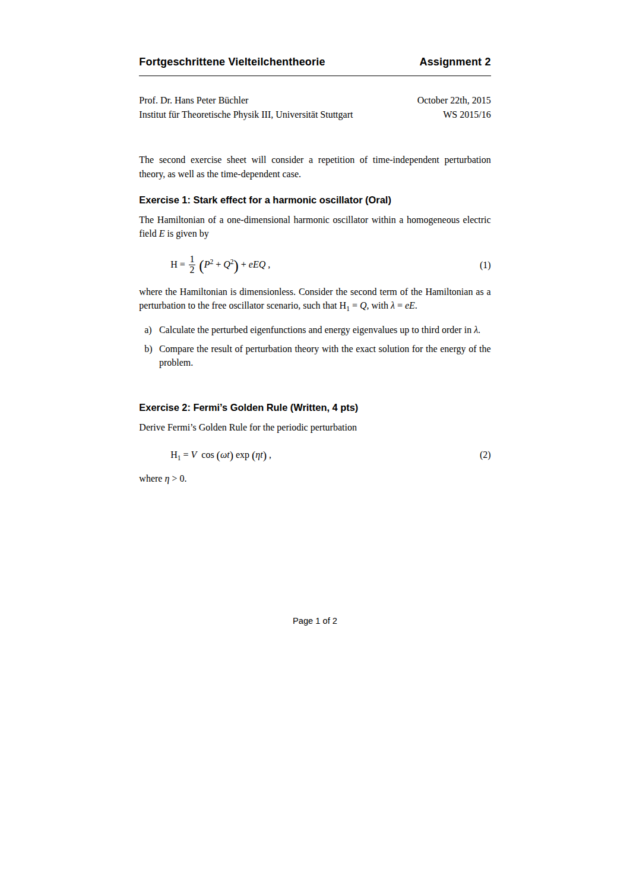Fortgeschrittene Vielteilchentheorie
Assignment 2
Prof. Dr. Hans Peter Büchler
Institut für Theoretische Physik III, Universität Stuttgart
October 22th, 2015
WS 2015/16
The second exercise sheet will consider a repetition of time-independent perturbation theory, as well as the time-dependent case.
Exercise 1: Stark effect for a harmonic oscillator (Oral)
The Hamiltonian of a one-dimensional harmonic oscillator within a homogeneous electric field E is given by
H = 12 (P2 + Q2) + eEQ ,
(1)
where the Hamiltonian is dimensionless. Consider the second term of the Hamiltonian as a perturbation to the free oscillator scenario, such that H1 = Q, with λ = eE.
a) Calculate the perturbed eigenfunctions and energy eigenvalues up to third order in λ.
b) Compare the result of perturbation theory with the exact solution for the energy of the problem.
Exercise 2: Fermi’s Golden Rule (Written, 4 pts)
Derive Fermi’s Golden Rule for the periodic perturbation
H1 = V cos (ωt) exp (ηt) ,
(2)
where η > 0.
Page 1 of 2